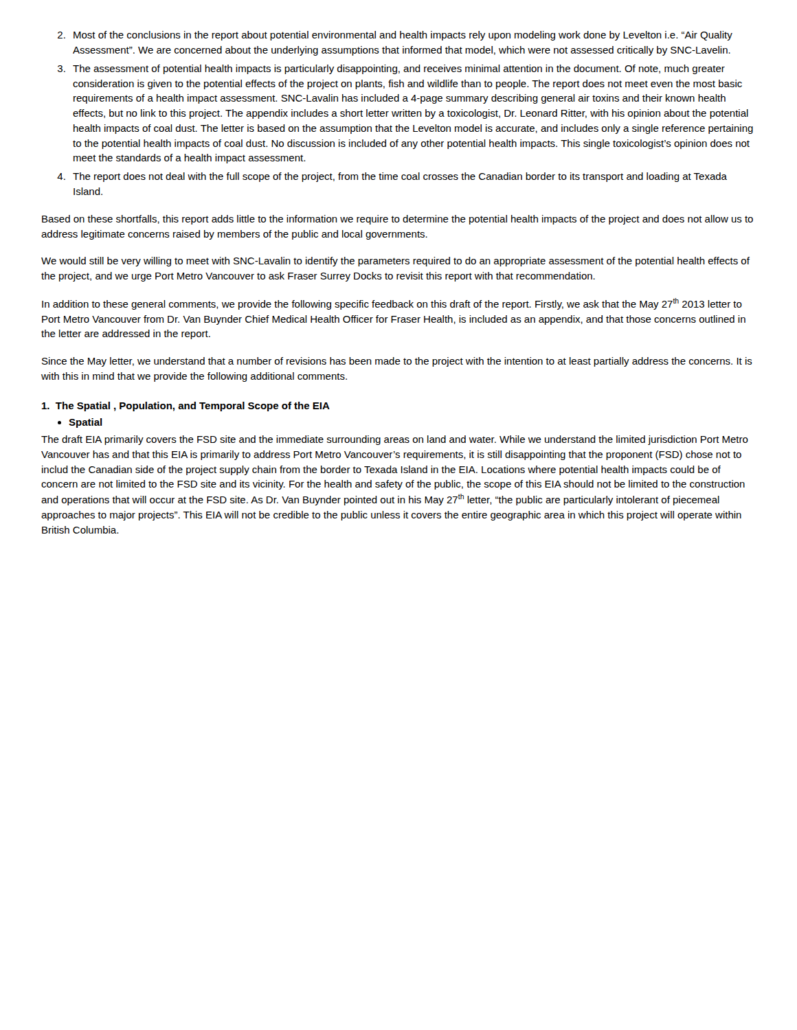Most of the conclusions in the report about potential environmental and health impacts rely upon modeling work done by Levelton i.e. “Air Quality Assessment”. We are concerned about the underlying assumptions that informed that model, which were not assessed critically by SNC-Lavelin.
The assessment of potential health impacts is particularly disappointing, and receives minimal attention in the document. Of note, much greater consideration is given to the potential effects of the project on plants, fish and wildlife than to people. The report does not meet even the most basic requirements of a health impact assessment. SNC-Lavalin has included a 4-page summary describing general air toxins and their known health effects, but no link to this project. The appendix includes a short letter written by a toxicologist, Dr. Leonard Ritter, with his opinion about the potential health impacts of coal dust. The letter is based on the assumption that the Levelton model is accurate, and includes only a single reference pertaining to the potential health impacts of coal dust. No discussion is included of any other potential health impacts. This single toxicologist’s opinion does not meet the standards of a health impact assessment.
The report does not deal with the full scope of the project, from the time coal crosses the Canadian border to its transport and loading at Texada Island.
Based on these shortfalls, this report adds little to the information we require to determine the potential health impacts of the project and does not allow us to address legitimate concerns raised by members of the public and local governments.
We would still be very willing to meet with SNC-Lavalin to identify the parameters required to do an appropriate assessment of the potential health effects of the project, and we urge Port Metro Vancouver to ask Fraser Surrey Docks to revisit this report with that recommendation.
In addition to these general comments, we provide the following specific feedback on this draft of the report. Firstly, we ask that the May 27th 2013 letter to Port Metro Vancouver from Dr. Van Buynder Chief Medical Health Officer for Fraser Health, is included as an appendix, and that those concerns outlined in the letter are addressed in the report.
Since the May letter, we understand that a number of revisions has been made to the project with the intention to at least partially address the concerns. It is with this in mind that we provide the following additional comments.
1. The Spatial , Population, and Temporal Scope of the EIA
Spatial
The draft EIA primarily covers the FSD site and the immediate surrounding areas on land and water. While we understand the limited jurisdiction Port Metro Vancouver has and that this EIA is primarily to address Port Metro Vancouver’s requirements, it is still disappointing that the proponent (FSD) chose not to includ the Canadian side of the project supply chain from the border to Texada Island in the EIA. Locations where potential health impacts could be of concern are not limited to the FSD site and its vicinity. For the health and safety of the public, the scope of this EIA should not be limited to the construction and operations that will occur at the FSD site. As Dr. Van Buynder pointed out in his May 27th letter, “the public are particularly intolerant of piecemeal approaches to major projects”. This EIA will not be credible to the public unless it covers the entire geographic area in which this project will operate within British Columbia.